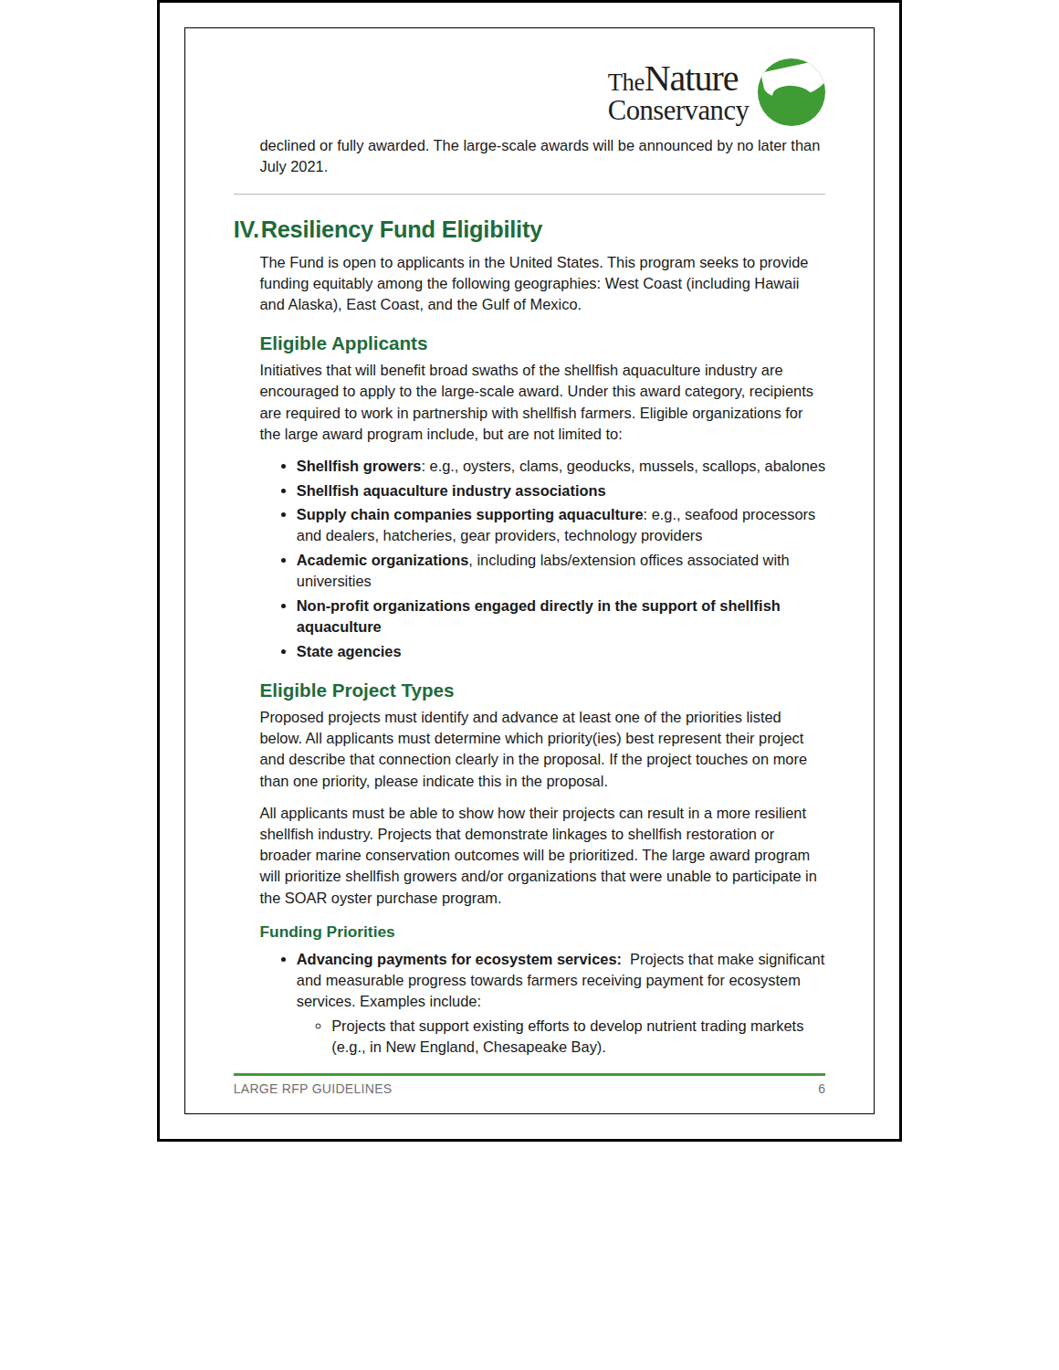The Nature Conservancy
declined or fully awarded. The large-scale awards will be announced by no later than July 2021.
IV. Resiliency Fund Eligibility
The Fund is open to applicants in the United States. This program seeks to provide funding equitably among the following geographies: West Coast (including Hawaii and Alaska), East Coast, and the Gulf of Mexico.
Eligible Applicants
Initiatives that will benefit broad swaths of the shellfish aquaculture industry are encouraged to apply to the large-scale award. Under this award category, recipients are required to work in partnership with shellfish farmers. Eligible organizations for the large award program include, but are not limited to:
Shellfish growers: e.g., oysters, clams, geoducks, mussels, scallops, abalones
Shellfish aquaculture industry associations
Supply chain companies supporting aquaculture: e.g., seafood processors and dealers, hatcheries, gear providers, technology providers
Academic organizations, including labs/extension offices associated with universities
Non-profit organizations engaged directly in the support of shellfish aquaculture
State agencies
Eligible Project Types
Proposed projects must identify and advance at least one of the priorities listed below. All applicants must determine which priority(ies) best represent their project and describe that connection clearly in the proposal. If the project touches on more than one priority, please indicate this in the proposal.
All applicants must be able to show how their projects can result in a more resilient shellfish industry. Projects that demonstrate linkages to shellfish restoration or broader marine conservation outcomes will be prioritized. The large award program will prioritize shellfish growers and/or organizations that were unable to participate in the SOAR oyster purchase program.
Funding Priorities
Advancing payments for ecosystem services: Projects that make significant and measurable progress towards farmers receiving payment for ecosystem services. Examples include:
Projects that support existing efforts to develop nutrient trading markets (e.g., in New England, Chesapeake Bay).
LARGE RFP GUIDELINES 6